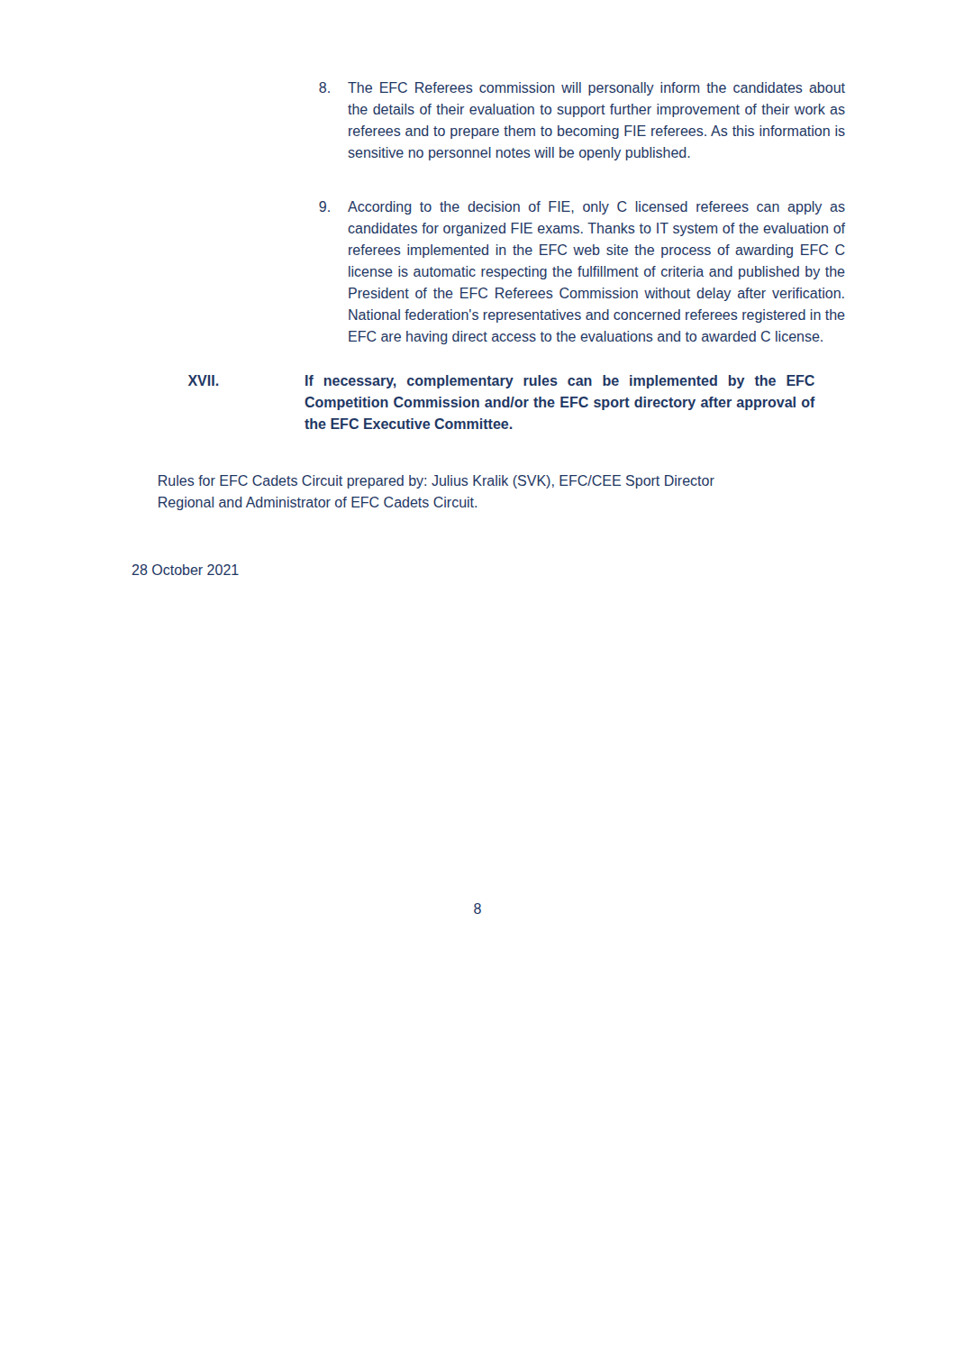The EFC Referees commission will personally inform the candidates about the details of their evaluation to support further improvement of their work as referees and to prepare them to becoming FIE referees. As this information is sensitive no personnel notes will be openly published.
According to the decision of FIE, only C licensed referees can apply as candidates for organized FIE exams. Thanks to IT system of the evaluation of referees implemented in the EFC web site the process of awarding EFC C license is automatic respecting the fulfillment of criteria and published by the President of the EFC Referees Commission without delay after verification. National federation's representatives and concerned referees registered in the EFC are having direct access to the evaluations and to awarded C license.
XVII.
If necessary, complementary rules can be implemented by the EFC Competition Commission and/or the EFC sport directory after approval of the EFC Executive Committee.
Rules for EFC Cadets Circuit prepared by: Julius Kralik (SVK), EFC/CEE Sport Director Regional and Administrator of EFC Cadets Circuit.
28 October 2021
8